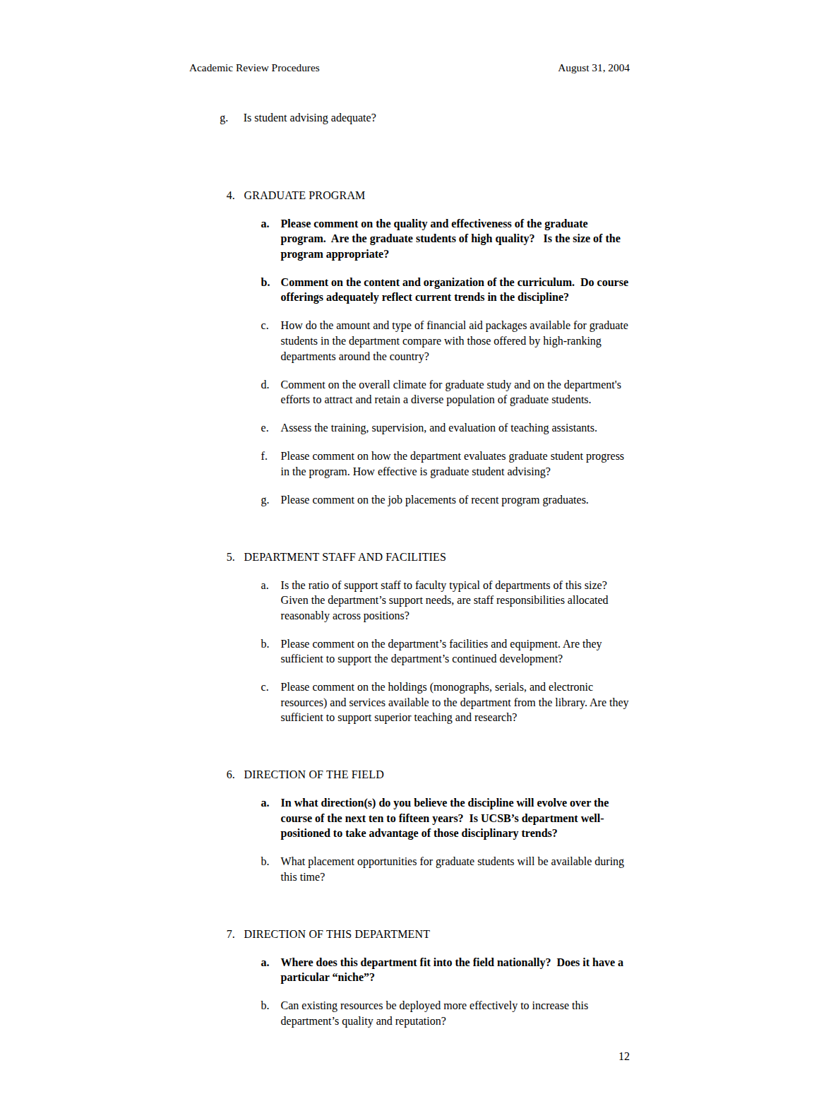Academic Review Procedures August 31, 2004
g. Is student advising adequate?
4. GRADUATE PROGRAM
a. Please comment on the quality and effectiveness of the graduate program. Are the graduate students of high quality? Is the size of the program appropriate?
b. Comment on the content and organization of the curriculum. Do course offerings adequately reflect current trends in the discipline?
c. How do the amount and type of financial aid packages available for graduate students in the department compare with those offered by high-ranking departments around the country?
d. Comment on the overall climate for graduate study and on the department's efforts to attract and retain a diverse population of graduate students.
e. Assess the training, supervision, and evaluation of teaching assistants.
f. Please comment on how the department evaluates graduate student progress in the program. How effective is graduate student advising?
g. Please comment on the job placements of recent program graduates.
5. DEPARTMENT STAFF AND FACILITIES
a. Is the ratio of support staff to faculty typical of departments of this size? Given the department’s support needs, are staff responsibilities allocated reasonably across positions?
b. Please comment on the department’s facilities and equipment. Are they sufficient to support the department’s continued development?
c. Please comment on the holdings (monographs, serials, and electronic resources) and services available to the department from the library. Are they sufficient to support superior teaching and research?
6. DIRECTION OF THE FIELD
a. In what direction(s) do you believe the discipline will evolve over the course of the next ten to fifteen years? Is UCSB’s department well-positioned to take advantage of those disciplinary trends?
b. What placement opportunities for graduate students will be available during this time?
7. DIRECTION OF THIS DEPARTMENT
a. Where does this department fit into the field nationally? Does it have a particular “niche”?
b. Can existing resources be deployed more effectively to increase this department’s quality and reputation?
12